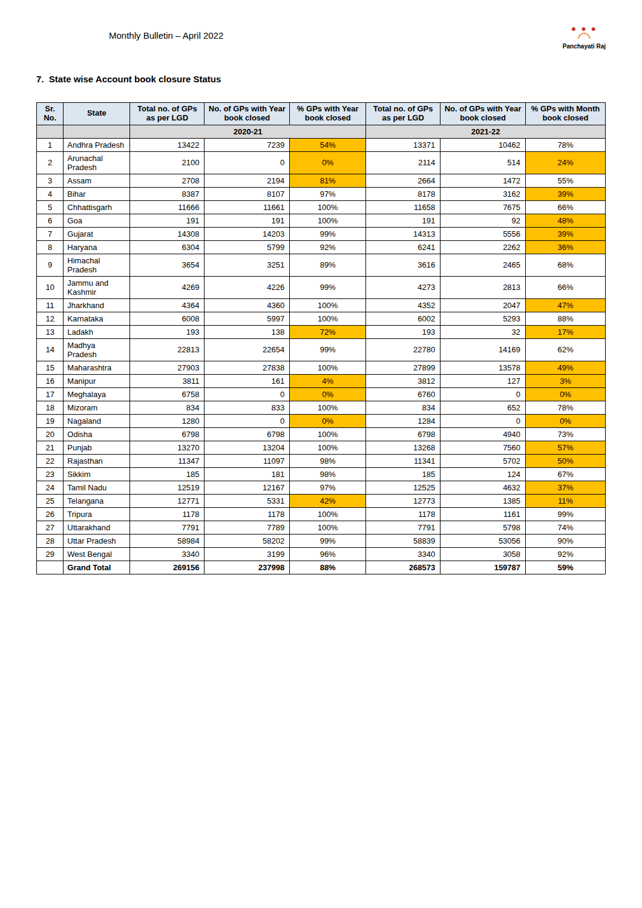Monthly Bulletin – April 2022
● ● ●
◠
Panchayati Raj
7. State wise Account book closure Status
| Sr. No. | State | Total no. of GPs as per LGD | No. of GPs with Year book closed | % GPs with Year book closed | Total no. of GPs as per LGD | No. of GPs with Year book closed | % GPs with Month book closed |
| --- | --- | --- | --- | --- | --- | --- | --- |
| | | 2020-21 | 2021-22 |
| 1 | Andhra Pradesh | 13422 | 7239 | 54% | 13371 | 10462 | 78% |
| 2 | Arunachal Pradesh | 2100 | 0 | 0% | 2114 | 514 | 24% |
| 3 | Assam | 2708 | 2194 | 81% | 2664 | 1472 | 55% |
| 4 | Bihar | 8387 | 8107 | 97% | 8178 | 3162 | 39% |
| 5 | Chhattisgarh | 11666 | 11661 | 100% | 11658 | 7675 | 66% |
| 6 | Goa | 191 | 191 | 100% | 191 | 92 | 48% |
| 7 | Gujarat | 14308 | 14203 | 99% | 14313 | 5556 | 39% |
| 8 | Haryana | 6304 | 5799 | 92% | 6241 | 2262 | 36% |
| 9 | Himachal Pradesh | 3654 | 3251 | 89% | 3616 | 2465 | 68% |
| 10 | Jammu and Kashmir | 4269 | 4226 | 99% | 4273 | 2813 | 66% |
| 11 | Jharkhand | 4364 | 4360 | 100% | 4352 | 2047 | 47% |
| 12 | Karnataka | 6008 | 5997 | 100% | 6002 | 5293 | 88% |
| 13 | Ladakh | 193 | 138 | 72% | 193 | 32 | 17% |
| 14 | Madhya Pradesh | 22813 | 22654 | 99% | 22780 | 14169 | 62% |
| 15 | Maharashtra | 27903 | 27838 | 100% | 27899 | 13578 | 49% |
| 16 | Manipur | 3811 | 161 | 4% | 3812 | 127 | 3% |
| 17 | Meghalaya | 6758 | 0 | 0% | 6760 | 0 | 0% |
| 18 | Mizoram | 834 | 833 | 100% | 834 | 652 | 78% |
| 19 | Nagaland | 1280 | 0 | 0% | 1284 | 0 | 0% |
| 20 | Odisha | 6798 | 6798 | 100% | 6798 | 4940 | 73% |
| 21 | Punjab | 13270 | 13204 | 100% | 13268 | 7560 | 57% |
| 22 | Rajasthan | 11347 | 11097 | 98% | 11341 | 5702 | 50% |
| 23 | Sikkim | 185 | 181 | 98% | 185 | 124 | 67% |
| 24 | Tamil Nadu | 12519 | 12167 | 97% | 12525 | 4632 | 37% |
| 25 | Telangana | 12771 | 5331 | 42% | 12773 | 1385 | 11% |
| 26 | Tripura | 1178 | 1178 | 100% | 1178 | 1161 | 99% |
| 27 | Uttarakhand | 7791 | 7789 | 100% | 7791 | 5798 | 74% |
| 28 | Uttar Pradesh | 58984 | 58202 | 99% | 58839 | 53056 | 90% |
| 29 | West Bengal | 3340 | 3199 | 96% | 3340 | 3058 | 92% |
| | Grand Total | 269156 | 237998 | 88% | 268573 | 159787 | 59% |